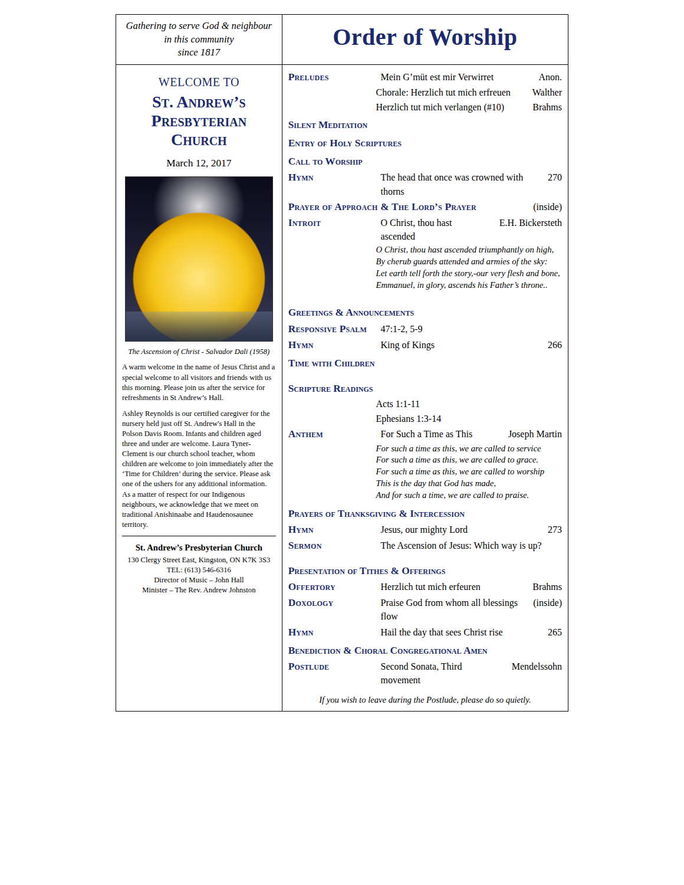| Gathering to serve God & neighbour in this community since 1817 | Order of Worship |
| WELCOME TO St. Andrew’s Presbyterian Church March 12, 2017 The Ascension of Christ - Salvador Dali (1958) A warm welcome in the name of Jesus Christ and a special welcome to all visitors and friends with us this morning. Please join us after the service for refreshments in St Andrew’s Hall. Ashley Reynolds is our certified caregiver for the nursery held just off St. Andrew's Hall in the Polson Davis Room. Infants and children aged three and under are welcome. Laura Tyner-Clement is our church school teacher, whom children are welcome to join immediately after the ‘Time for Children’ during the service. Please ask one of the ushers for any additional information. As a matter of respect for our Indigenous neighbours, we acknowledge that we meet on traditional Anishinaabe and Haudenosaunee territory. St. Andrew’s Presbyterian Church 130 Clergy Street East, Kingston, ON K7K 3S3 TEL: (613) 546-6316 Director of Music – John Hall Minister – The Rev. Andrew Johnston | Preludes Mein G’müt est mir Verwirret Anon. Chorale: Herzlich tut mich erfreuen Walther Herzlich tut mich verlangen (#10) Brahms Silent Meditation Entry of Holy Scriptures Call to Worship Hymn The head that once was crowned with thorns 270 Prayer of Approach & The Lord’s Prayer (inside) Introit O Christ, thou hast ascended E.H. Bickersteth O Christ, thou hast ascended triumphantly on high, By cherub guards attended and armies of the sky: Let earth tell forth the story,-our very flesh and bone, Emmanuel, in glory, ascends his Father’s throne.. Greetings & Announcements Responsive Psalm 47:1-2, 5-9 Hymn King of Kings 266 Time with Children Scripture Readings Acts 1:1-11 Ephesians 1:3-14 Anthem For Such a Time as This Joseph Martin For such a time as this, we are called to service For such a time as this, we are called to grace. For such a time as this, we are called to worship This is the day that God has made, And for such a time, we are called to praise. Prayers of Thanksgiving & Intercession Hymn Jesus, our mighty Lord 273 Sermon The Ascension of Jesus: Which way is up? Presentation of Tithes & Offerings Offertory Herzlich tut mich erfeuren Brahms Doxology Praise God from whom all blessings flow (inside) Hymn Hail the day that sees Christ rise 265 Benediction & Choral Congregational Amen Postlude Second Sonata, Third movement Mendelssohn If you wish to leave during the Postlude, please do so quietly. |